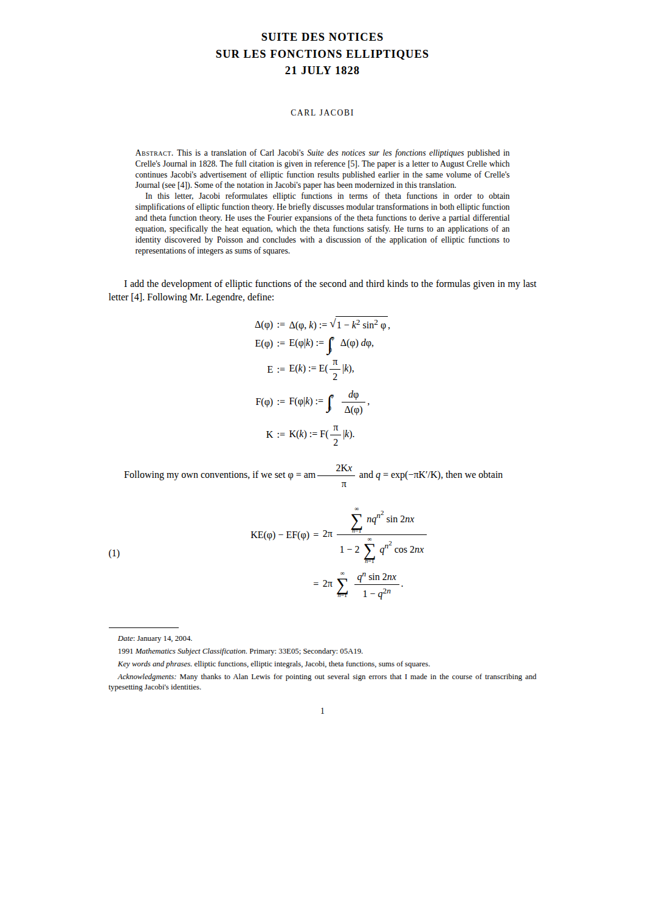Suite des Notices
sur les Fonctions Elliptiques
21 July 1828
Carl Jacobi
Abstract. This is a translation of Carl Jacobi's Suite des notices sur les fonctions elliptiques published in Crelle's Journal in 1828. The full citation is given in reference [5]. The paper is a letter to August Crelle which continues Jacobi's advertisement of elliptic function results published earlier in the same volume of Crelle's Journal (see [4]). Some of the notation in Jacobi's paper has been modernized in this translation.
In this letter, Jacobi reformulates elliptic functions in terms of theta functions in order to obtain simplifications of elliptic function theory. He briefly discusses modular transformations in both elliptic function and theta function theory. He uses the Fourier expansions of the theta functions to derive a partial differential equation, specifically the heat equation, which the theta functions satisfy. He turns to an applications of an identity discovered by Poisson and concludes with a discussion of the application of elliptic functions to representations of integers as sums of squares.
I add the development of elliptic functions of the second and third kinds to the formulas given in my last letter [4]. Following Mr. Legendre, define:
| Δ(φ) | := | Δ(φ, k ) := 1 − k 2 sin 2 φ , |
| E(φ) | := | E(φ/ k ) := ∫ φ 0 Δ(φ) d φ, |
| E | := | E( k ) := E( π 2 / k ), |
| F(φ) | := | F(φ/ k ) := ∫ φ 0 d φ Δ(φ) , |
| K | := | K( k ) := F( π 2 / k ). |
Following my own conventions, if we set φ = am2Kx π and q = exp(−πK′/K), then we obtain
(1)
| KE(φ) − EF(φ) | = | 2π ∞ ∑ n =1 nq n 2 sin 2 nx 1 − 2 ∞ ∑ n =1 q n 2 cos 2 nx |
| | = | 2π ∞ ∑ n =1 q n sin 2 nx 1 − q 2 n . |
Date: January 14, 2004.
1991 Mathematics Subject Classification. Primary: 33E05; Secondary: 05A19.
Key words and phrases. elliptic functions, elliptic integrals, Jacobi, theta functions, sums of squares.
Acknowledgments: Many thanks to Alan Lewis for pointing out several sign errors that I made in the course of transcribing and typesetting Jacobi's identities.
1